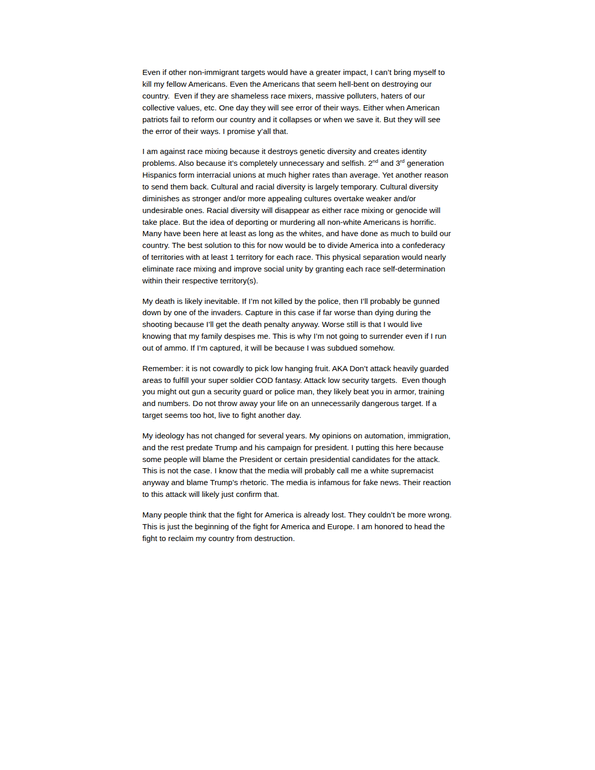Even if other non-immigrant targets would have a greater impact, I can’t bring myself to kill my fellow Americans. Even the Americans that seem hell-bent on destroying our country. Even if they are shameless race mixers, massive polluters, haters of our collective values, etc. One day they will see error of their ways. Either when American patriots fail to reform our country and it collapses or when we save it. But they will see the error of their ways. I promise y’all that.
I am against race mixing because it destroys genetic diversity and creates identity problems. Also because it’s completely unnecessary and selfish. 2nd and 3rd generation Hispanics form interracial unions at much higher rates than average. Yet another reason to send them back. Cultural and racial diversity is largely temporary. Cultural diversity diminishes as stronger and/or more appealing cultures overtake weaker and/or undesirable ones. Racial diversity will disappear as either race mixing or genocide will take place. But the idea of deporting or murdering all non-white Americans is horrific. Many have been here at least as long as the whites, and have done as much to build our country. The best solution to this for now would be to divide America into a confederacy of territories with at least 1 territory for each race. This physical separation would nearly eliminate race mixing and improve social unity by granting each race self-determination within their respective territory(s).
My death is likely inevitable. If I’m not killed by the police, then I’ll probably be gunned down by one of the invaders. Capture in this case if far worse than dying during the shooting because I’ll get the death penalty anyway. Worse still is that I would live knowing that my family despises me. This is why I’m not going to surrender even if I run out of ammo. If I’m captured, it will be because I was subdued somehow.
Remember: it is not cowardly to pick low hanging fruit. AKA Don’t attack heavily guarded areas to fulfill your super soldier COD fantasy. Attack low security targets. Even though you might out gun a security guard or police man, they likely beat you in armor, training and numbers. Do not throw away your life on an unnecessarily dangerous target. If a target seems too hot, live to fight another day.
My ideology has not changed for several years. My opinions on automation, immigration, and the rest predate Trump and his campaign for president. I putting this here because some people will blame the President or certain presidential candidates for the attack. This is not the case. I know that the media will probably call me a white supremacist anyway and blame Trump’s rhetoric. The media is infamous for fake news. Their reaction to this attack will likely just confirm that.
Many people think that the fight for America is already lost. They couldn’t be more wrong. This is just the beginning of the fight for America and Europe. I am honored to head the fight to reclaim my country from destruction.